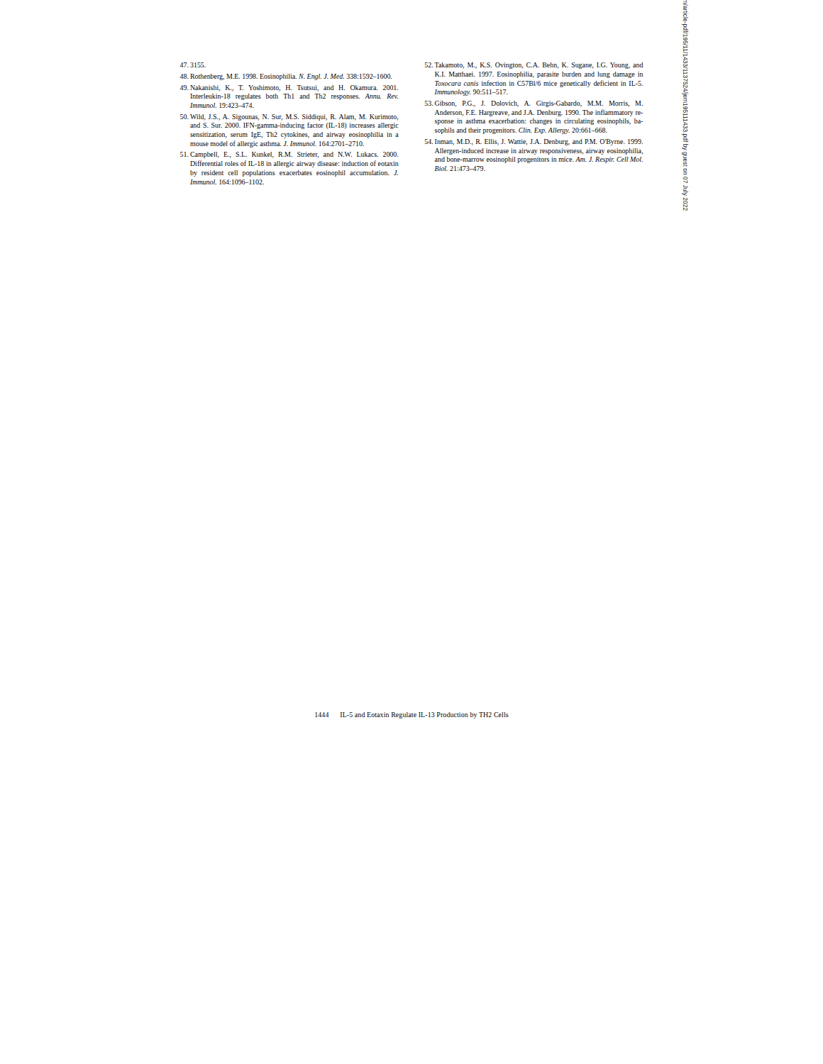3155.
Rothenberg, M.E. 1998. Eosinophilia. N. Engl. J. Med. 338:1592–1600.
Nakanishi, K., T. Yoshimoto, H. Tsutsui, and H. Okamura. 2001. Interleukin-18 regulates both Th1 and Th2 responses. Annu. Rev. Immunol. 19:423–474.
Wild, J.S., A. Sigounas, N. Sur, M.S. Siddiqui, R. Alam, M. Kurimoto, and S. Sur. 2000. IFN-gamma-inducing factor (IL-18) increases allergic sensitization, serum IgE, Th2 cytokines, and airway eosinophilia in a mouse model of allergic asthma. J. Immunol. 164:2701–2710.
Campbell, E., S.L. Kunkel, R.M. Strieter, and N.W. Lukacs. 2000. Differential roles of IL-18 in allergic airway disease: induction of eotaxin by resident cell populations exacerbates eosinophil accumulation. J. Immunol. 164:1096–1102.
Takamoto, M., K.S. Ovington, C.A. Behn, K. Sugane, I.G. Young, and K.I. Matthaei. 1997. Eosinophilia, parasite burden and lung damage in Toxocara canis infection in C57Bl/6 mice genetically deficient in IL-5. Immunology. 90:511–517.
Gibson, P.G., J. Dolovich, A. Girgis-Gabardo, M.M. Morris, M. Anderson, F.E. Hargreave, and J.A. Denburg. 1990. The inflammatory response in asthma exacerbation: changes in circulating eosinophils, basophils and their progenitors. Clin. Exp. Allergy. 20:661–668.
Inman, M.D., R. Ellis, J. Wattie, J.A. Denburg, and P.M. O'Byrne. 1999. Allergen-induced increase in airway responsiveness, airway eosinophilia, and bone-marrow eosinophil progenitors in mice. Am. J. Respir. Cell Mol. Biol. 21:473–479.
Downloaded from http://rupress.org/jem/article-pdf/195/11/1433/1137524/jem195111433.pdf by guest on 07 July 2022
1444 IL-5 and Eotaxin Regulate IL-13 Production by TH2 Cells